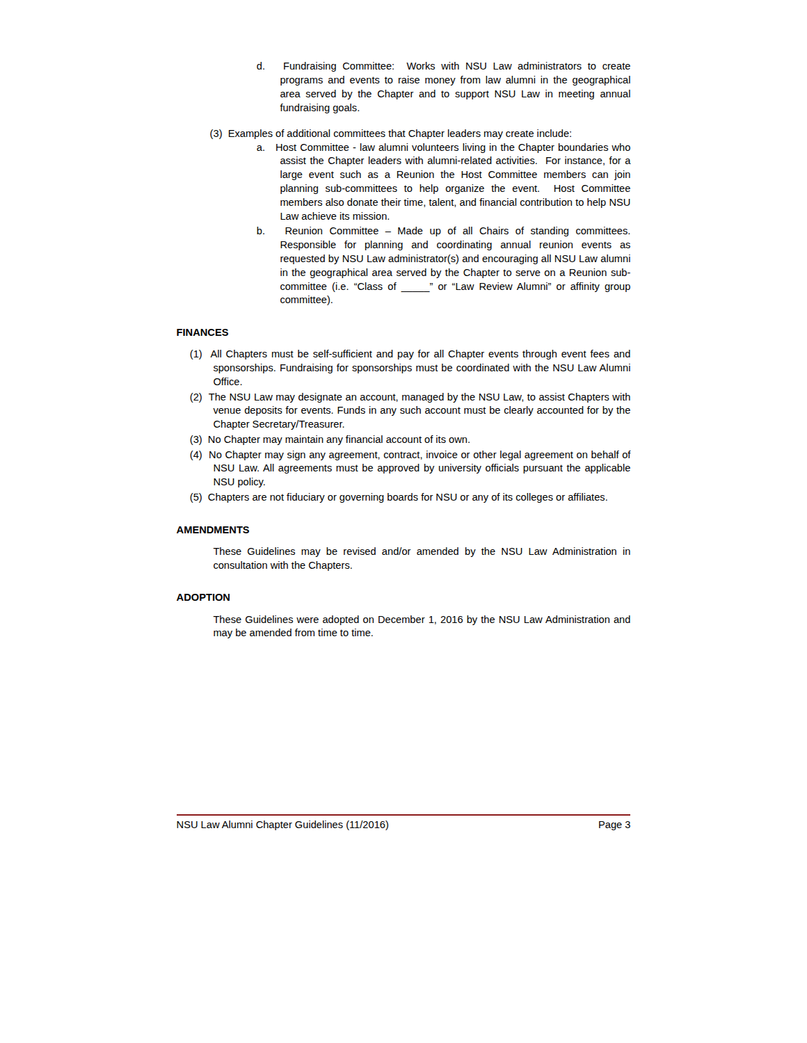d. Fundraising Committee: Works with NSU Law administrators to create programs and events to raise money from law alumni in the geographical area served by the Chapter and to support NSU Law in meeting annual fundraising goals.
(3) Examples of additional committees that Chapter leaders may create include:
a. Host Committee - law alumni volunteers living in the Chapter boundaries who assist the Chapter leaders with alumni-related activities. For instance, for a large event such as a Reunion the Host Committee members can join planning sub-committees to help organize the event. Host Committee members also donate their time, talent, and financial contribution to help NSU Law achieve its mission.
b. Reunion Committee – Made up of all Chairs of standing committees. Responsible for planning and coordinating annual reunion events as requested by NSU Law administrator(s) and encouraging all NSU Law alumni in the geographical area served by the Chapter to serve on a Reunion sub-committee (i.e. “Class of _____” or “Law Review Alumni” or affinity group committee).
FINANCES
(1) All Chapters must be self-sufficient and pay for all Chapter events through event fees and sponsorships. Fundraising for sponsorships must be coordinated with the NSU Law Alumni Office.
(2) The NSU Law may designate an account, managed by the NSU Law, to assist Chapters with venue deposits for events. Funds in any such account must be clearly accounted for by the Chapter Secretary/Treasurer.
(3) No Chapter may maintain any financial account of its own.
(4) No Chapter may sign any agreement, contract, invoice or other legal agreement on behalf of NSU Law. All agreements must be approved by university officials pursuant the applicable NSU policy.
(5) Chapters are not fiduciary or governing boards for NSU or any of its colleges or affiliates.
AMENDMENTS
These Guidelines may be revised and/or amended by the NSU Law Administration in consultation with the Chapters.
ADOPTION
These Guidelines were adopted on December 1, 2016 by the NSU Law Administration and may be amended from time to time.
NSU Law Alumni Chapter Guidelines (11/2016) Page 3